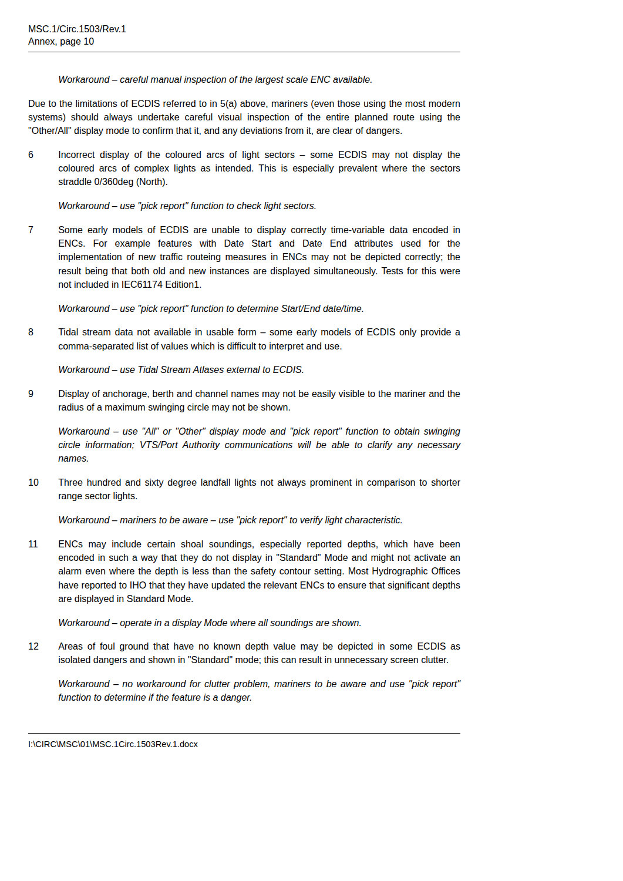MSC.1/Circ.1503/Rev.1
Annex, page 10
Workaround – careful manual inspection of the largest scale ENC available.
Due to the limitations of ECDIS referred to in 5(a) above, mariners (even those using the most modern systems) should always undertake careful visual inspection of the entire planned route using the "Other/All" display mode to confirm that it, and any deviations from it, are clear of dangers.
6
Incorrect display of the coloured arcs of light sectors – some ECDIS may not display the coloured arcs of complex lights as intended. This is especially prevalent where the sectors straddle 0/360deg (North).
Workaround – use "pick report" function to check light sectors.
7
Some early models of ECDIS are unable to display correctly time-variable data encoded in ENCs. For example features with Date Start and Date End attributes used for the implementation of new traffic routeing measures in ENCs may not be depicted correctly; the result being that both old and new instances are displayed simultaneously. Tests for this were not included in IEC61174 Edition1.
Workaround – use "pick report" function to determine Start/End date/time.
8
Tidal stream data not available in usable form – some early models of ECDIS only provide a comma-separated list of values which is difficult to interpret and use.
Workaround – use Tidal Stream Atlases external to ECDIS.
9
Display of anchorage, berth and channel names may not be easily visible to the mariner and the radius of a maximum swinging circle may not be shown.
Workaround – use "All" or "Other" display mode and "pick report" function to obtain swinging circle information; VTS/Port Authority communications will be able to clarify any necessary names.
10
Three hundred and sixty degree landfall lights not always prominent in comparison to shorter range sector lights.
Workaround – mariners to be aware – use "pick report" to verify light characteristic.
11
ENCs may include certain shoal soundings, especially reported depths, which have been encoded in such a way that they do not display in "Standard" Mode and might not activate an alarm even where the depth is less than the safety contour setting. Most Hydrographic Offices have reported to IHO that they have updated the relevant ENCs to ensure that significant depths are displayed in Standard Mode.
Workaround – operate in a display Mode where all soundings are shown.
12
Areas of foul ground that have no known depth value may be depicted in some ECDIS as isolated dangers and shown in "Standard" mode; this can result in unnecessary screen clutter.
Workaround – no workaround for clutter problem, mariners to be aware and use "pick report" function to determine if the feature is a danger.
I:\CIRC\MSC\01\MSC.1Circ.1503Rev.1.docx